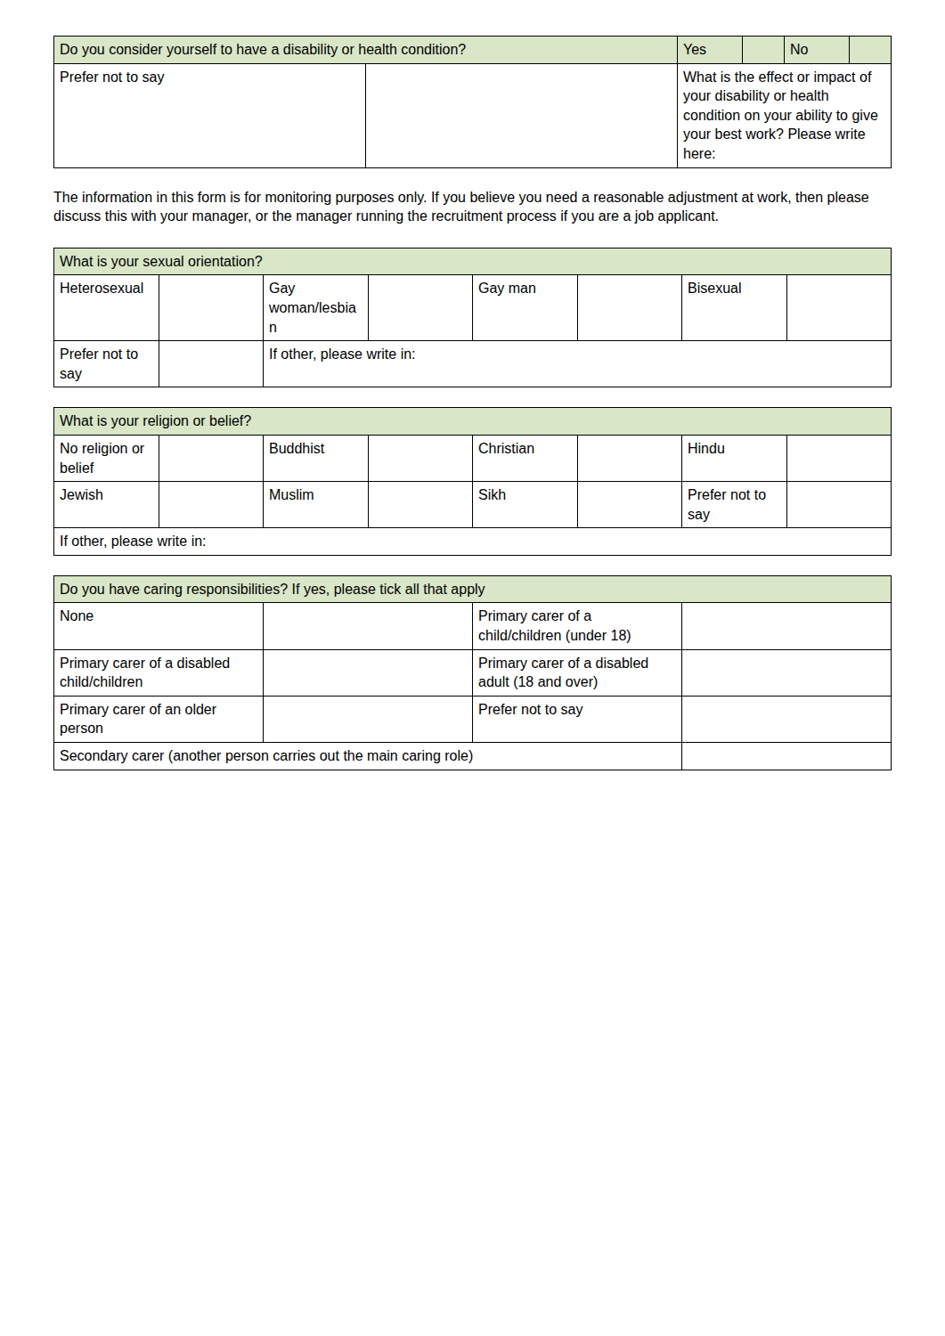| Do you consider yourself to have a disability or health condition? | Yes | | No | |
| Prefer not to say | | What is the effect or impact of your disability or health condition on your ability to give your best work? Please write here: |
The information in this form is for monitoring purposes only. If you believe you need a reasonable adjustment at work, then please discuss this with your manager, or the manager running the recruitment process if you are a job applicant.
| What is your sexual orientation? |
| Heterosexual | | Gay woman/lesbian | | Gay man | | Bisexual | |
| Prefer not to say | | If other, please write in: |
| What is your religion or belief? |
| No religion or belief | | Buddhist | | Christian | | Hindu | |
| Jewish | | Muslim | | Sikh | | Prefer not to say | |
| If other, please write in: |
| Do you have caring responsibilities? If yes, please tick all that apply |
| None | | Primary carer of a child/children (under 18) | |
| Primary carer of a disabled child/children | | Primary carer of a disabled adult (18 and over) | |
| Primary carer of an older person | | Prefer not to say | |
| Secondary carer (another person carries out the main caring role) | |